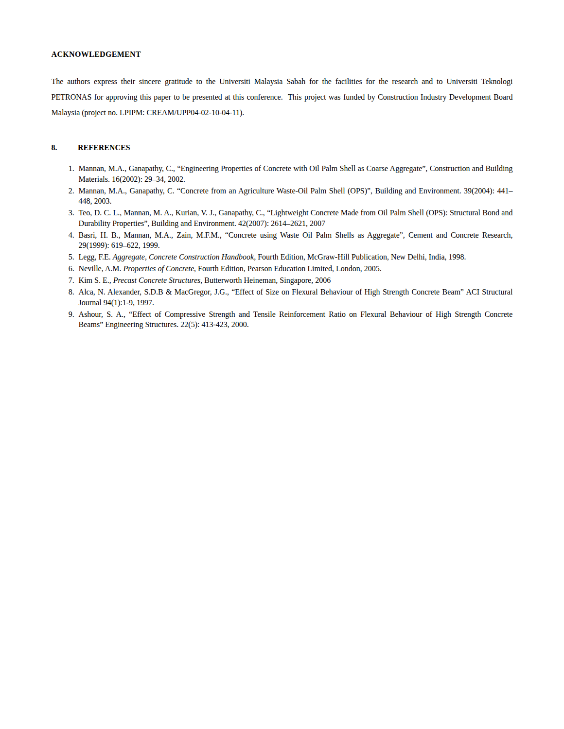ACKNOWLEDGEMENT
The authors express their sincere gratitude to the Universiti Malaysia Sabah for the facilities for the research and to Universiti Teknologi PETRONAS for approving this paper to be presented at this conference. This project was funded by Construction Industry Development Board Malaysia (project no. LPIPM: CREAM/UPP04-02-10-04-11).
8. REFERENCES
Mannan, M.A., Ganapathy, C., “Engineering Properties of Concrete with Oil Palm Shell as Coarse Aggregate”, Construction and Building Materials. 16(2002): 29–34, 2002.
Mannan, M.A., Ganapathy, C. “Concrete from an Agriculture Waste-Oil Palm Shell (OPS)”, Building and Environment. 39(2004): 441–448, 2003.
Teo, D. C. L., Mannan, M. A., Kurian, V. J., Ganapathy, C., “Lightweight Concrete Made from Oil Palm Shell (OPS): Structural Bond and Durability Properties”, Building and Environment. 42(2007): 2614–2621, 2007
Basri, H. B., Mannan, M.A., Zain, M.F.M., “Concrete using Waste Oil Palm Shells as Aggregate”, Cement and Concrete Research, 29(1999): 619–622, 1999.
Legg, F.E. Aggregate, Concrete Construction Handbook, Fourth Edition, McGraw-Hill Publication, New Delhi, India, 1998.
Neville, A.M. Properties of Concrete, Fourth Edition, Pearson Education Limited, London, 2005.
Kim S. E., Precast Concrete Structures, Butterworth Heineman, Singapore, 2006
Alca, N. Alexander, S.D.B & MacGregor, J.G., “Effect of Size on Flexural Behaviour of High Strength Concrete Beam” ACI Structural Journal 94(1):1-9, 1997.
Ashour, S. A., “Effect of Compressive Strength and Tensile Reinforcement Ratio on Flexural Behaviour of High Strength Concrete Beams” Engineering Structures. 22(5): 413-423, 2000.